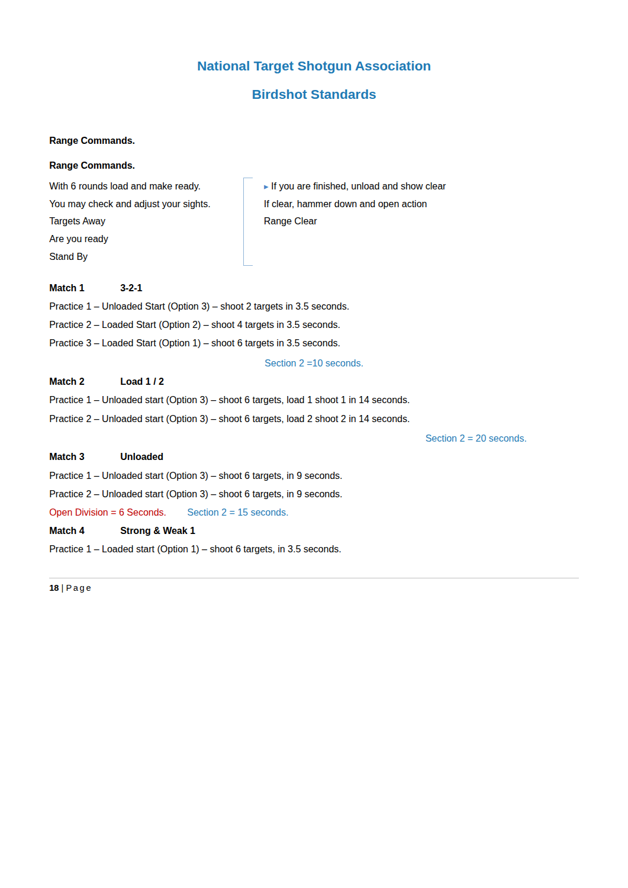National Target Shotgun Association
Birdshot Standards
Range Commands.
Range Commands.
| With 6 rounds load and make ready. | | ▸ If you are finished, unload and show clear |
| You may check and adjust your sights. | If clear, hammer down and open action |
| Targets Away | Range Clear |
| Are you ready | |
| Stand By | |
Match 13-2-1
Practice 1 – Unloaded Start (Option 3) – shoot 2 targets in 3.5 seconds.
Practice 2 – Loaded Start (Option 2) – shoot 4 targets in 3.5 seconds.
Practice 3 – Loaded Start (Option 1) – shoot 6 targets in 3.5 seconds.
Section 2 =10 seconds.
Match 2 Load 1 / 2
Practice 1 – Unloaded start (Option 3) – shoot 6 targets, load 1 shoot 1 in 14 seconds.
Practice 2 – Unloaded start (Option 3) – shoot 6 targets, load 2 shoot 2 in 14 seconds.
Section 2 = 20 seconds.
Match 3 Unloaded
Practice 1 – Unloaded start (Option 3) – shoot 6 targets, in 9 seconds.
Practice 2 – Unloaded start (Option 3) – shoot 6 targets, in 9 seconds.
Open Division = 6 Seconds.Section 2 = 15 seconds.
Match 4 Strong & Weak 1
Practice 1 – Loaded start (Option 1) – shoot 6 targets, in 3.5 seconds.
18 | Page